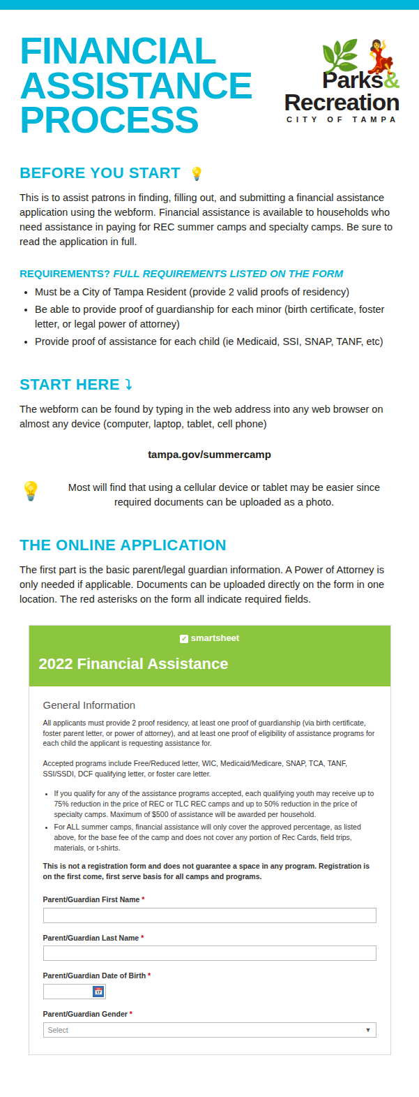Financial
Assistance
Process
🌿💃
Parks&
Recreation
CITY OF TAMPA
Before You Start 💡
This is to assist patrons in finding, filling out, and submitting a financial assistance application using the webform. Financial assistance is available to households who need assistance in paying for REC summer camps and specialty camps. Be sure to read the application in full.
Requirements? Full requirements listed on the form
Must be a City of Tampa Resident (provide 2 valid proofs of residency)
Be able to provide proof of guardianship for each minor (birth certificate, foster letter, or legal power of attorney)
Provide proof of assistance for each child (ie Medicaid, SSI, SNAP, TANF, etc)
Start Here ⤵
The webform can be found by typing in the web address into any web browser on almost any device (computer, laptop, tablet, cell phone)
tampa.gov/summercamp
💡
Most will find that using a cellular device or tablet may be easier since required documents can be uploaded as a photo.
The Online Application
The first part is the basic parent/legal guardian information. A Power of Attorney is only needed if applicable. Documents can be uploaded directly on the form in one location. The red asterisks on the form all indicate required fields.
✓smartsheet
2022 Financial Assistance
General Information
All applicants must provide 2 proof residency, at least one proof of guardianship (via birth certificate, foster parent letter, or power of attorney), and at least one proof of eligibility of assistance programs for each child the applicant is requesting assistance for.
Accepted programs include Free/Reduced letter, WIC, Medicaid/Medicare, SNAP, TCA, TANF, SSI/SSDI, DCF qualifying letter, or foster care letter.
If you qualify for any of the assistance programs accepted, each qualifying youth may receive up to 75% reduction in the price of REC or TLC REC camps and up to 50% reduction in the price of specialty camps. Maximum of $500 of assistance will be awarded per household.
For ALL summer camps, financial assistance will only cover the approved percentage, as listed above, for the base fee of the camp and does not cover any portion of Rec Cards, field trips, materials, or t-shirts.
This is not a registration form and does not guarantee a space in any program. Registration is on the first come, first serve basis for all camps and programs.
Parent/Guardian First Name *
Parent/Guardian Last Name *
Parent/Guardian Date of Birth *
📅
Parent/Guardian Gender *
Select▼